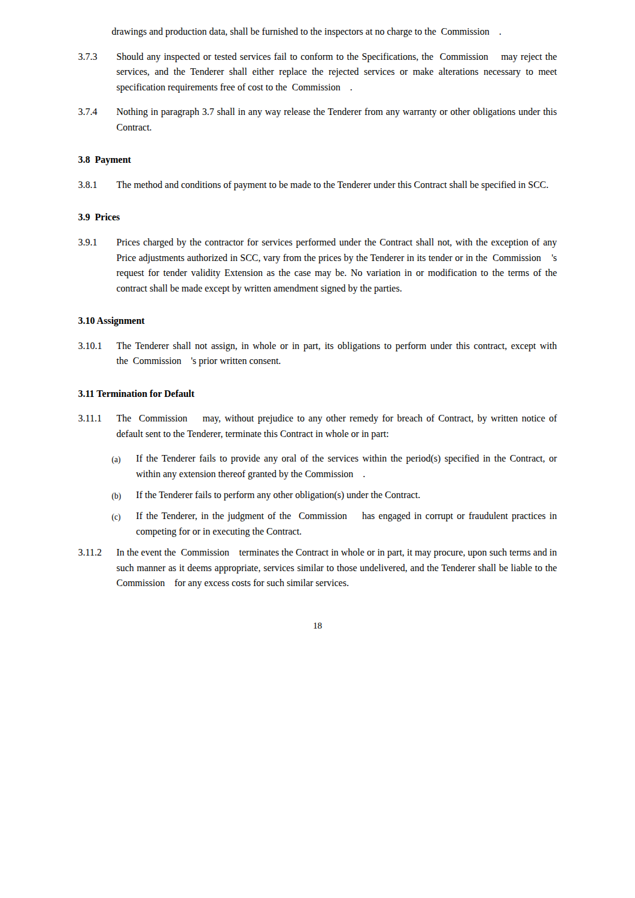drawings and production data, shall be furnished to the inspectors at no charge to the Commission .
3.7.3
Should any inspected or tested services fail to conform to the Specifications, the Commission may reject the services, and the Tenderer shall either replace the rejected services or make alterations necessary to meet specification requirements free of cost to the Commission .
3.7.4
Nothing in paragraph 3.7 shall in any way release the Tenderer from any warranty or other obligations under this Contract.
3.8 Payment
3.8.1
The method and conditions of payment to be made to the Tenderer under this Contract shall be specified in SCC.
3.9 Prices
3.9.1
Prices charged by the contractor for services performed under the Contract shall not, with the exception of any Price adjustments authorized in SCC, vary from the prices by the Tenderer in its tender or in the Commission 's request for tender validity Extension as the case may be. No variation in or modification to the terms of the contract shall be made except by written amendment signed by the parties.
3.10 Assignment
3.10.1
The Tenderer shall not assign, in whole or in part, its obligations to perform under this contract, except with the Commission 's prior written consent.
3.11 Termination for Default
3.11.1
The Commission may, without prejudice to any other remedy for breach of Contract, by written notice of default sent to the Tenderer, terminate this Contract in whole or in part:
(a) If the Tenderer fails to provide any oral of the services within the period(s) specified in the Contract, or within any extension thereof granted by the Commission .
(b) If the Tenderer fails to perform any other obligation(s) under the Contract.
(c) If the Tenderer, in the judgment of the Commission has engaged in corrupt or fraudulent practices in competing for or in executing the Contract.
3.11.2
In the event the Commission terminates the Contract in whole or in part, it may procure, upon such terms and in such manner as it deems appropriate, services similar to those undelivered, and the Tenderer shall be liable to the Commission for any excess costs for such similar services.
18